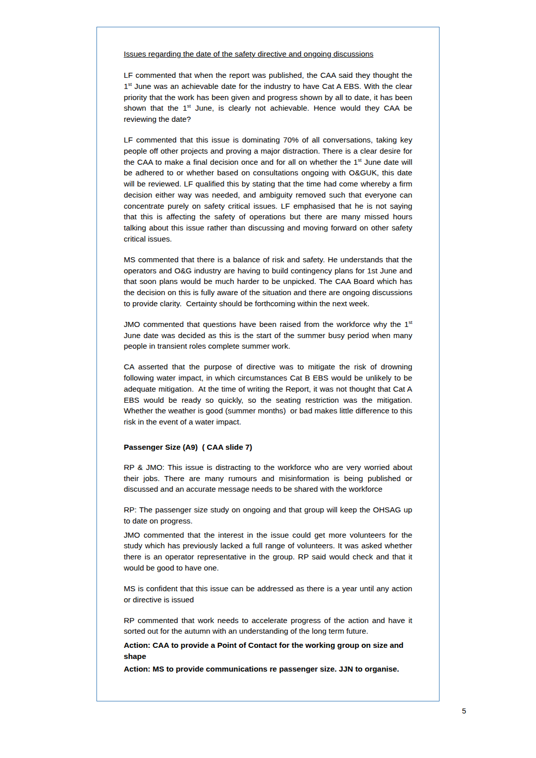Issues regarding the date of the safety directive and ongoing discussions
LF commented that when the report was published, the CAA said they thought the 1st June was an achievable date for the industry to have Cat A EBS. With the clear priority that the work has been given and progress shown by all to date, it has been shown that the 1st June, is clearly not achievable. Hence would they CAA be reviewing the date?
LF commented that this issue is dominating 70% of all conversations, taking key people off other projects and proving a major distraction. There is a clear desire for the CAA to make a final decision once and for all on whether the 1st June date will be adhered to or whether based on consultations ongoing with O&GUK, this date will be reviewed. LF qualified this by stating that the time had come whereby a firm decision either way was needed, and ambiguity removed such that everyone can concentrate purely on safety critical issues. LF emphasised that he is not saying that this is affecting the safety of operations but there are many missed hours talking about this issue rather than discussing and moving forward on other safety critical issues.
MS commented that there is a balance of risk and safety. He understands that the operators and O&G industry are having to build contingency plans for 1st June and that soon plans would be much harder to be unpicked. The CAA Board which has the decision on this is fully aware of the situation and there are ongoing discussions to provide clarity. Certainty should be forthcoming within the next week.
JMO commented that questions have been raised from the workforce why the 1st June date was decided as this is the start of the summer busy period when many people in transient roles complete summer work.
CA asserted that the purpose of directive was to mitigate the risk of drowning following water impact, in which circumstances Cat B EBS would be unlikely to be adequate mitigation. At the time of writing the Report, it was not thought that Cat A EBS would be ready so quickly, so the seating restriction was the mitigation. Whether the weather is good (summer months) or bad makes little difference to this risk in the event of a water impact.
Passenger Size (A9) ( CAA slide 7)
RP & JMO: This issue is distracting to the workforce who are very worried about their jobs. There are many rumours and misinformation is being published or discussed and an accurate message needs to be shared with the workforce
RP: The passenger size study on ongoing and that group will keep the OHSAG up to date on progress.
JMO commented that the interest in the issue could get more volunteers for the study which has previously lacked a full range of volunteers. It was asked whether there is an operator representative in the group. RP said would check and that it would be good to have one.
MS is confident that this issue can be addressed as there is a year until any action or directive is issued
RP commented that work needs to accelerate progress of the action and have it sorted out for the autumn with an understanding of the long term future.
Action: CAA to provide a Point of Contact for the working group on size and shape
Action: MS to provide communications re passenger size. JJN to organise.
5